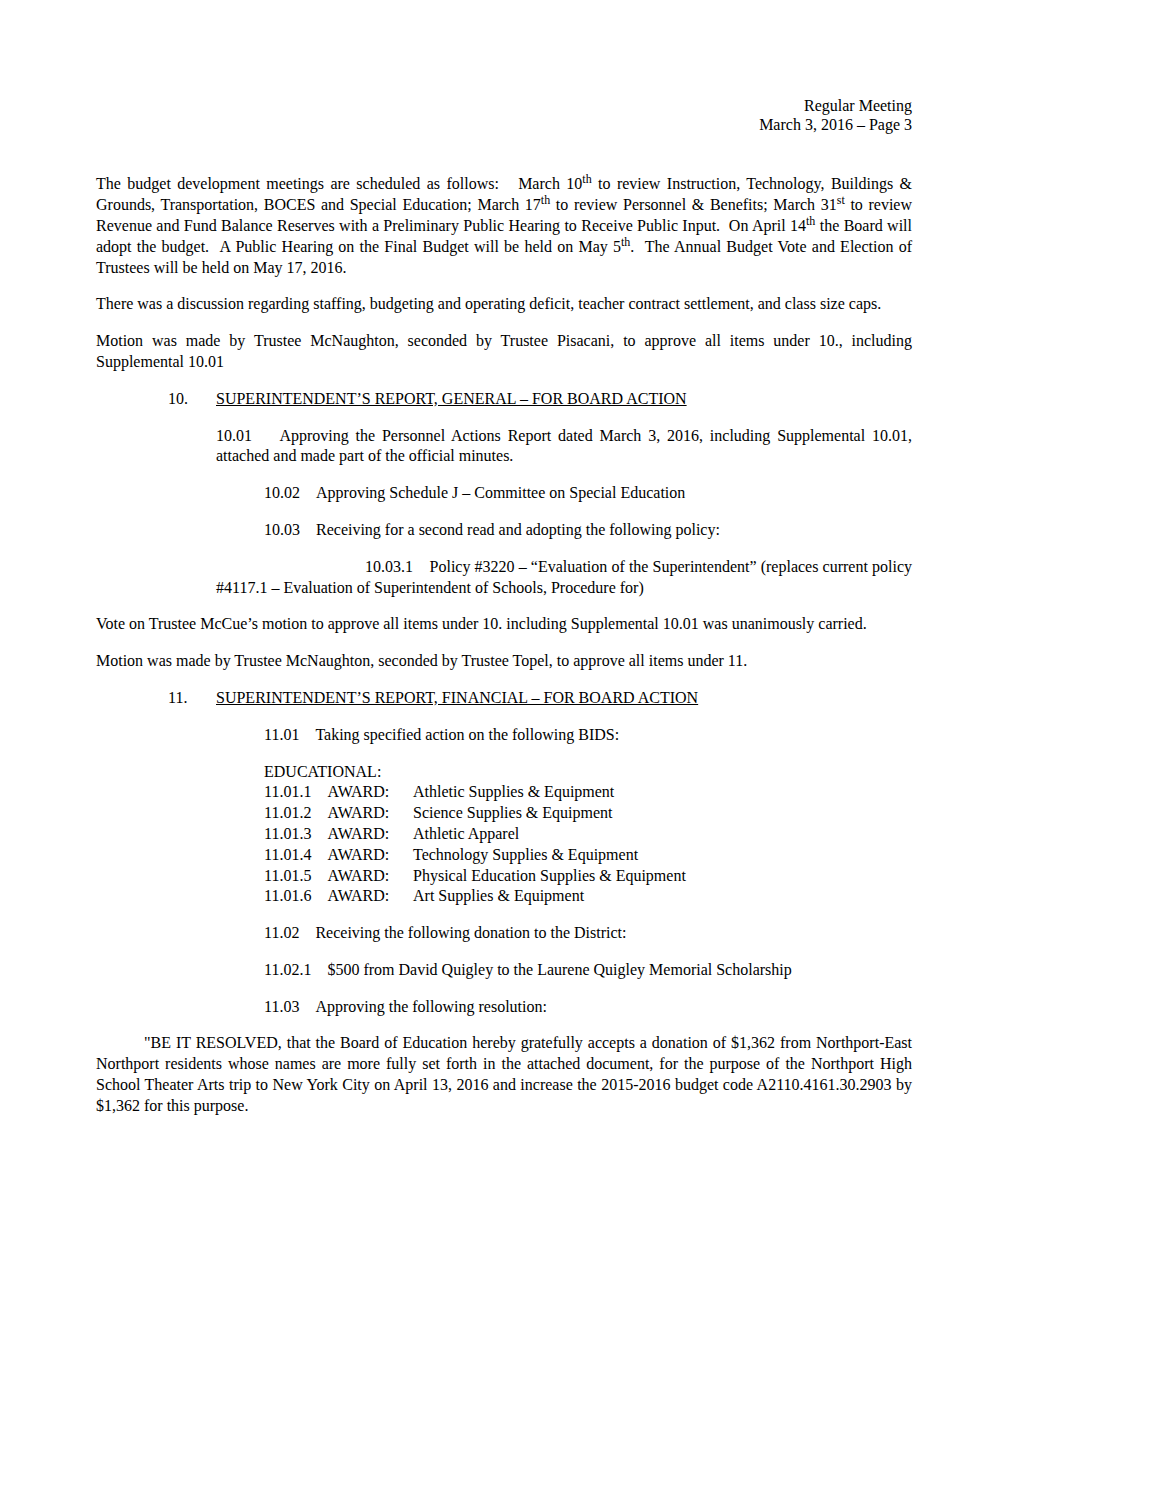Regular Meeting
March 3, 2016 – Page 3
The budget development meetings are scheduled as follows: March 10th to review Instruction, Technology, Buildings & Grounds, Transportation, BOCES and Special Education; March 17th to review Personnel & Benefits; March 31st to review Revenue and Fund Balance Reserves with a Preliminary Public Hearing to Receive Public Input. On April 14th the Board will adopt the budget. A Public Hearing on the Final Budget will be held on May 5th. The Annual Budget Vote and Election of Trustees will be held on May 17, 2016.
There was a discussion regarding staffing, budgeting and operating deficit, teacher contract settlement, and class size caps.
Motion was made by Trustee McNaughton, seconded by Trustee Pisacani, to approve all items under 10., including Supplemental 10.01
10. SUPERINTENDENT’S REPORT, GENERAL – FOR BOARD ACTION
10.01 Approving the Personnel Actions Report dated March 3, 2016, including Supplemental 10.01, attached and made part of the official minutes.
10.02 Approving Schedule J – Committee on Special Education
10.03 Receiving for a second read and adopting the following policy:
10.03.1 Policy #3220 – “Evaluation of the Superintendent” (replaces current policy #4117.1 – Evaluation of Superintendent of Schools, Procedure for)
Vote on Trustee McCue’s motion to approve all items under 10. including Supplemental 10.01 was unanimously carried.
Motion was made by Trustee McNaughton, seconded by Trustee Topel, to approve all items under 11.
11. SUPERINTENDENT’S REPORT, FINANCIAL – FOR BOARD ACTION
11.01 Taking specified action on the following BIDS:
EDUCATIONAL:
11.01.1 AWARD: Athletic Supplies & Equipment
11.01.2 AWARD: Science Supplies & Equipment
11.01.3 AWARD: Athletic Apparel
11.01.4 AWARD: Technology Supplies & Equipment
11.01.5 AWARD: Physical Education Supplies & Equipment
11.01.6 AWARD: Art Supplies & Equipment
11.02 Receiving the following donation to the District:
11.02.1 $500 from David Quigley to the Laurene Quigley Memorial Scholarship
11.03 Approving the following resolution:
"BE IT RESOLVED, that the Board of Education hereby gratefully accepts a donation of $1,362 from Northport-East Northport residents whose names are more fully set forth in the attached document, for the purpose of the Northport High School Theater Arts trip to New York City on April 13, 2016 and increase the 2015-2016 budget code A2110.4161.30.2903 by $1,362 for this purpose.